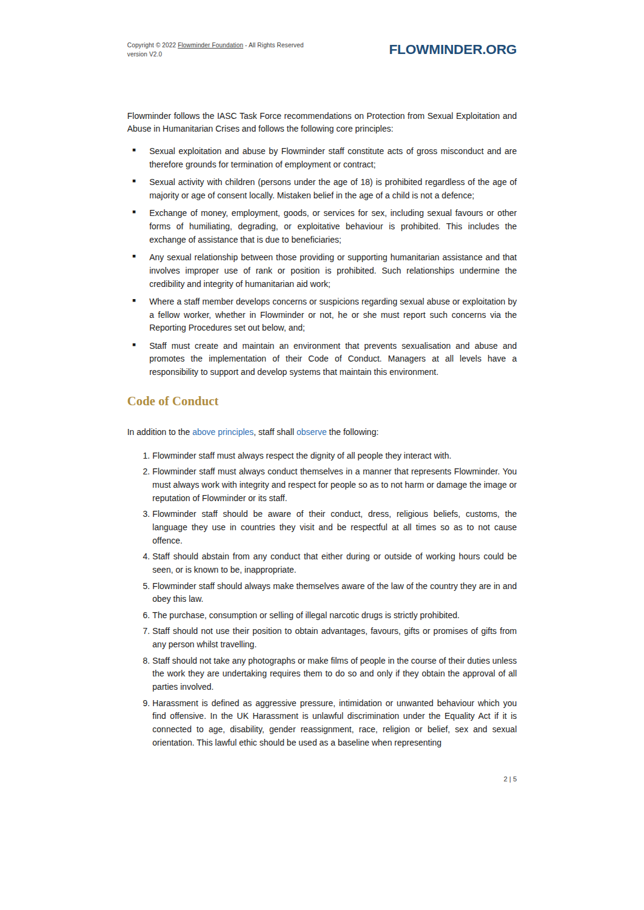Copyright © 2022 Flowminder Foundation - All Rights Reserved
version V2.0
FLOWMINDER.ORG
Flowminder follows the IASC Task Force recommendations on Protection from Sexual Exploitation and Abuse in Humanitarian Crises and follows the following core principles:
Sexual exploitation and abuse by Flowminder staff constitute acts of gross misconduct and are therefore grounds for termination of employment or contract;
Sexual activity with children (persons under the age of 18) is prohibited regardless of the age of majority or age of consent locally. Mistaken belief in the age of a child is not a defence;
Exchange of money, employment, goods, or services for sex, including sexual favours or other forms of humiliating, degrading, or exploitative behaviour is prohibited. This includes the exchange of assistance that is due to beneficiaries;
Any sexual relationship between those providing or supporting humanitarian assistance and that involves improper use of rank or position is prohibited. Such relationships undermine the credibility and integrity of humanitarian aid work;
Where a staff member develops concerns or suspicions regarding sexual abuse or exploitation by a fellow worker, whether in Flowminder or not, he or she must report such concerns via the Reporting Procedures set out below, and;
Staff must create and maintain an environment that prevents sexualisation and abuse and promotes the implementation of their Code of Conduct. Managers at all levels have a responsibility to support and develop systems that maintain this environment.
Code of Conduct
In addition to the above principles, staff shall observe the following:
Flowminder staff must always respect the dignity of all people they interact with.
Flowminder staff must always conduct themselves in a manner that represents Flowminder. You must always work with integrity and respect for people so as to not harm or damage the image or reputation of Flowminder or its staff.
Flowminder staff should be aware of their conduct, dress, religious beliefs, customs, the language they use in countries they visit and be respectful at all times so as to not cause offence.
Staff should abstain from any conduct that either during or outside of working hours could be seen, or is known to be, inappropriate.
Flowminder staff should always make themselves aware of the law of the country they are in and obey this law.
The purchase, consumption or selling of illegal narcotic drugs is strictly prohibited.
Staff should not use their position to obtain advantages, favours, gifts or promises of gifts from any person whilst travelling.
Staff should not take any photographs or make films of people in the course of their duties unless the work they are undertaking requires them to do so and only if they obtain the approval of all parties involved.
Harassment is defined as aggressive pressure, intimidation or unwanted behaviour which you find offensive. In the UK Harassment is unlawful discrimination under the Equality Act if it is connected to age, disability, gender reassignment, race, religion or belief, sex and sexual orientation. This lawful ethic should be used as a baseline when representing
2 | 5